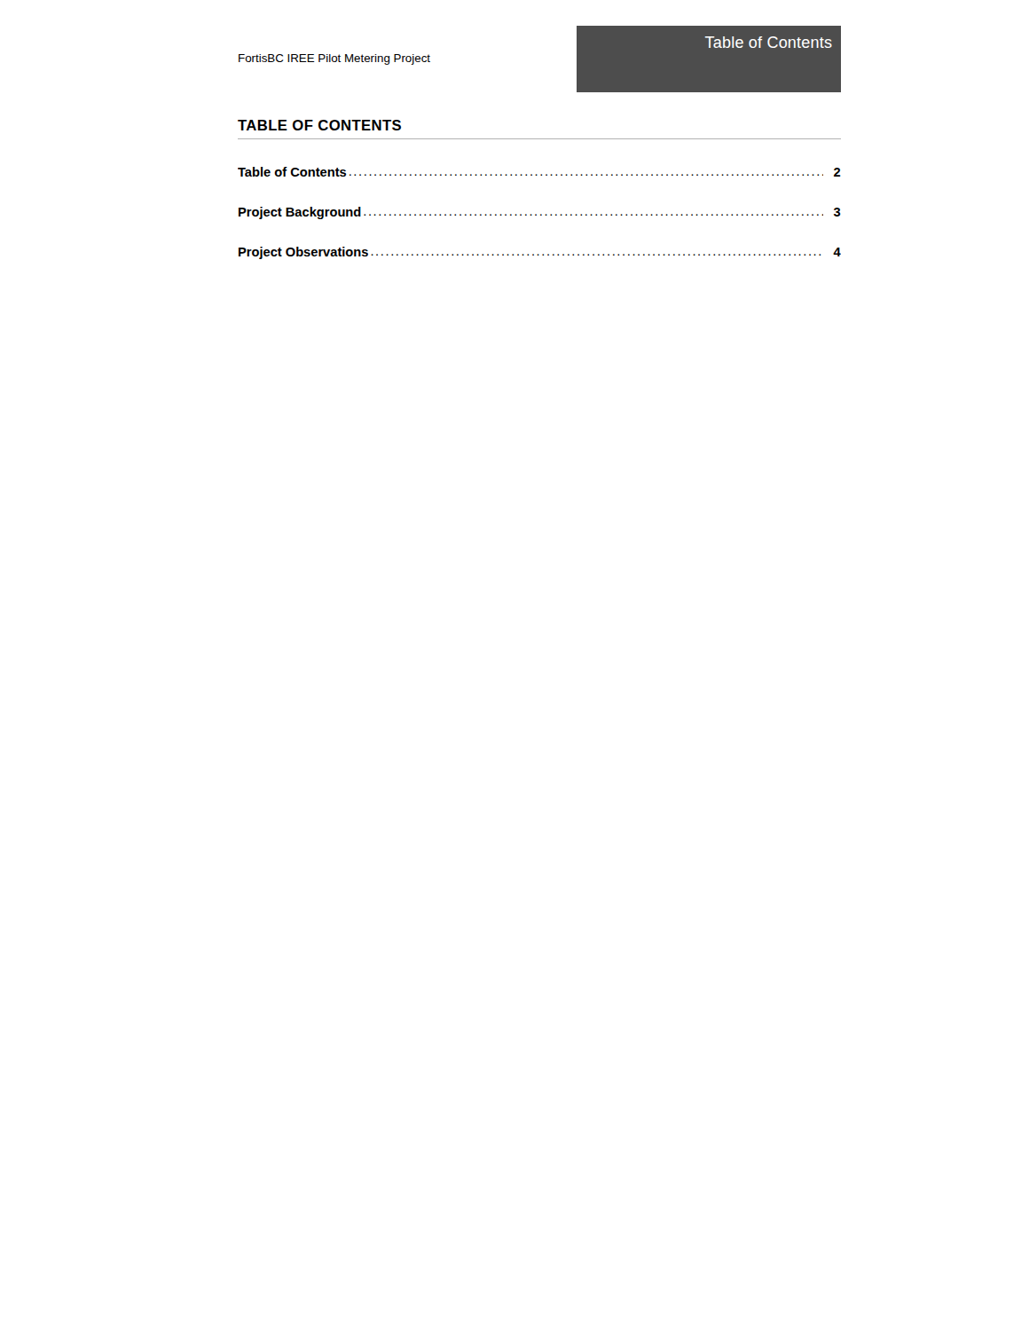Table of Contents
FortisBC IREE Pilot Metering Project
Table of Contents
Table of Contents ........................................................................................................................... 2
Project Background .......................................................................................................................... 3
Project Observations ......................................................................................................................... 4